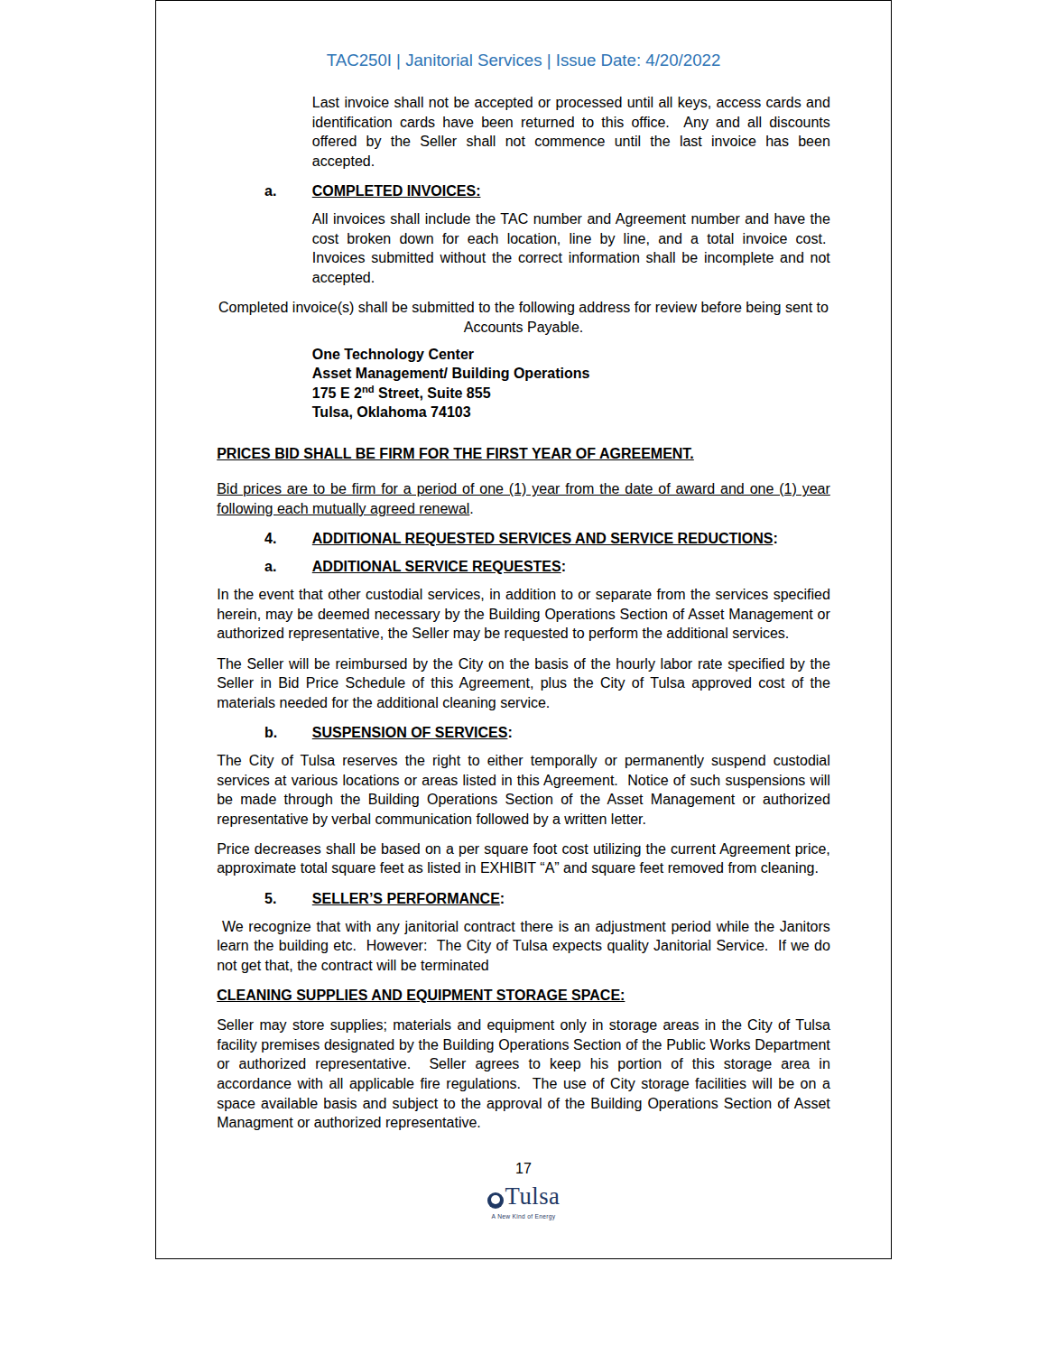TAC250I | Janitorial Services | Issue Date: 4/20/2022
Last invoice shall not be accepted or processed until all keys, access cards and identification cards have been returned to this office. Any and all discounts offered by the Seller shall not commence until the last invoice has been accepted.
a.
COMPLETED INVOICES:
All invoices shall include the TAC number and Agreement number and have the cost broken down for each location, line by line, and a total invoice cost. Invoices submitted without the correct information shall be incomplete and not accepted.
Completed invoice(s) shall be submitted to the following address for review before being sent to Accounts Payable.
One Technology Center
Asset Management/ Building Operations
175 E 2nd Street, Suite 855
Tulsa, Oklahoma 74103
PRICES BID SHALL BE FIRM FOR THE FIRST YEAR OF AGREEMENT.
Bid prices are to be firm for a period of one (1) year from the date of award and one (1) year following each mutually agreed renewal.
4.
ADDITIONAL REQUESTED SERVICES AND SERVICE REDUCTIONS:
a.
ADDITIONAL SERVICE REQUESTES:
In the event that other custodial services, in addition to or separate from the services specified herein, may be deemed necessary by the Building Operations Section of Asset Management or authorized representative, the Seller may be requested to perform the additional services.
The Seller will be reimbursed by the City on the basis of the hourly labor rate specified by the Seller in Bid Price Schedule of this Agreement, plus the City of Tulsa approved cost of the materials needed for the additional cleaning service.
b.
SUSPENSION OF SERVICES:
The City of Tulsa reserves the right to either temporally or permanently suspend custodial services at various locations or areas listed in this Agreement. Notice of such suspensions will be made through the Building Operations Section of the Asset Management or authorized representative by verbal communication followed by a written letter.
Price decreases shall be based on a per square foot cost utilizing the current Agreement price, approximate total square feet as listed in EXHIBIT “A” and square feet removed from cleaning.
5.
SELLER’S PERFORMANCE:
We recognize that with any janitorial contract there is an adjustment period while the Janitors learn the building etc. However: The City of Tulsa expects quality Janitorial Service. If we do not get that, the contract will be terminated
CLEANING SUPPLIES AND EQUIPMENT STORAGE SPACE:
Seller may store supplies; materials and equipment only in storage areas in the City of Tulsa facility premises designated by the Building Operations Section of the Public Works Department or authorized representative. Seller agrees to keep his portion of this storage area in accordance with all applicable fire regulations. The use of City storage facilities will be on a space available basis and subject to the approval of the Building Operations Section of Asset Managment or authorized representative.
17
Tulsa
A New Kind of Energy